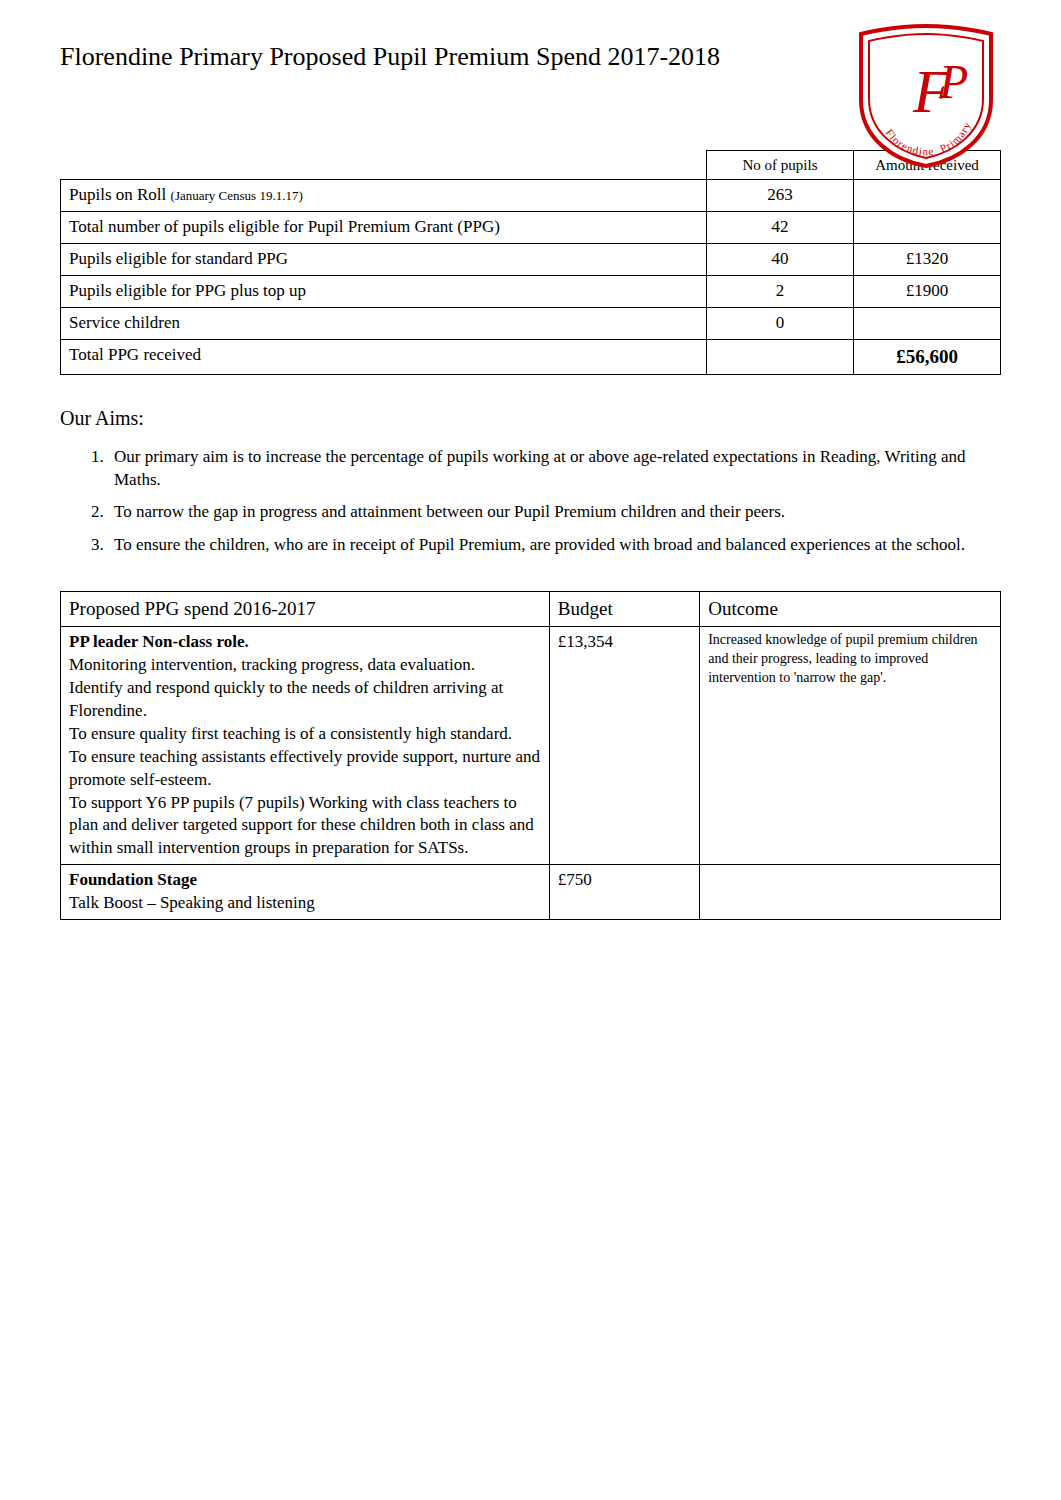F P Florendine Primary
Florendine Primary Proposed Pupil Premium Spend 2017-2018
| | No of pupils | Amount received |
| Pupils on Roll (January Census 19.1.17) | 263 | |
| Total number of pupils eligible for Pupil Premium Grant (PPG) | 42 | |
| Pupils eligible for standard PPG | 40 | £1320 |
| Pupils eligible for PPG plus top up | 2 | £1900 |
| Service children | 0 | |
| Total PPG received | | £56,600 |
Our Aims:
Our primary aim is to increase the percentage of pupils working at or above age-related expectations in Reading, Writing and Maths.
To narrow the gap in progress and attainment between our Pupil Premium children and their peers.
To ensure the children, who are in receipt of Pupil Premium, are provided with broad and balanced experiences at the school.
| Proposed PPG spend 2016-2017 | Budget | Outcome |
| PP leader Non-class role. Monitoring intervention, tracking progress, data evaluation. Identify and respond quickly to the needs of children arriving at Florendine. To ensure quality first teaching is of a consistently high standard. To ensure teaching assistants effectively provide support, nurture and promote self-esteem. To support Y6 PP pupils (7 pupils) Working with class teachers to plan and deliver targeted support for these children both in class and within small intervention groups in preparation for SATSs. | £13,354 | Increased knowledge of pupil premium children and their progress, leading to improved intervention to 'narrow the gap'. |
| Foundation Stage Talk Boost – Speaking and listening | £750 | |